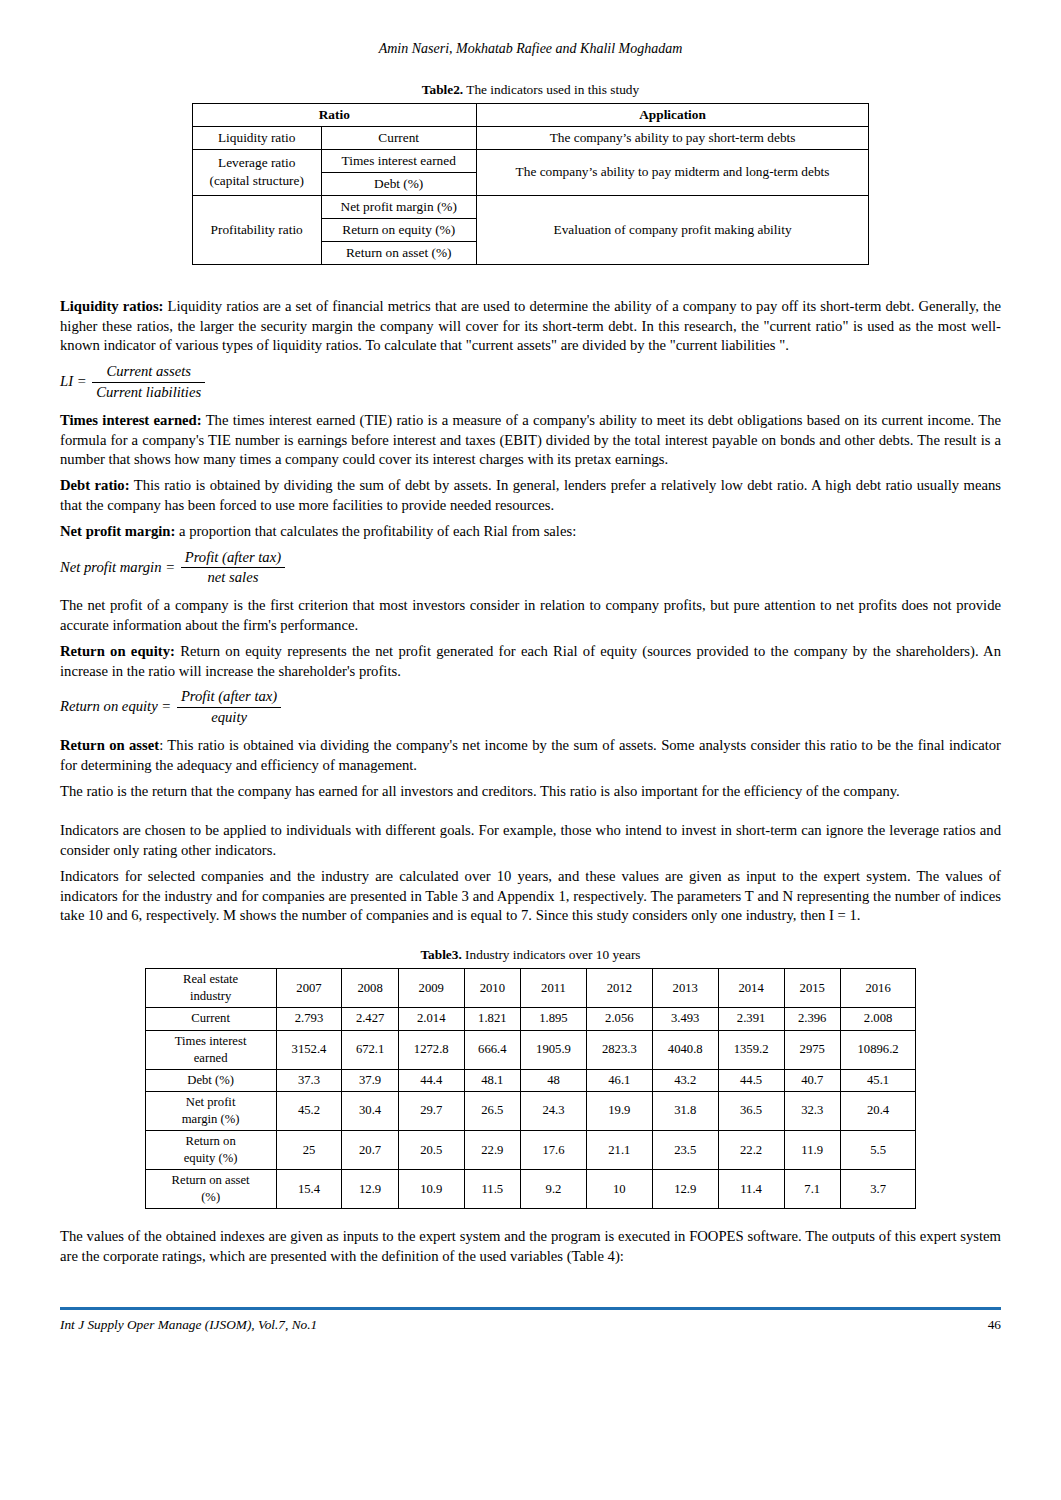Amin Naseri, Mokhatab Rafiee and Khalil Moghadam
Table2. The indicators used in this study
| Ratio | Application |
| --- | --- |
| Liquidity ratio | Current | The company’s ability to pay short-term debts |
| Leverage ratio (capital structure) | Times interest earned | The company’s ability to pay midterm and long-term debts |
| Debt (%) |
| Profitability ratio | Net profit margin (%) | Evaluation of company profit making ability |
| Return on equity (%) |
| Return on asset (%) |
Liquidity ratios: Liquidity ratios are a set of financial metrics that are used to determine the ability of a company to pay off its short-term debt. Generally, the higher these ratios, the larger the security margin the company will cover for its short-term debt. In this research, the "current ratio" is used as the most well-known indicator of various types of liquidity ratios. To calculate that "current assets" are divided by the "current liabilities ".
LI = Current assets Current liabilities
Times interest earned: The times interest earned (TIE) ratio is a measure of a company's ability to meet its debt obligations based on its current income. The formula for a company's TIE number is earnings before interest and taxes (EBIT) divided by the total interest payable on bonds and other debts. The result is a number that shows how many times a company could cover its interest charges with its pretax earnings.
Debt ratio: This ratio is obtained by dividing the sum of debt by assets. In general, lenders prefer a relatively low debt ratio. A high debt ratio usually means that the company has been forced to use more facilities to provide needed resources.
Net profit margin: a proportion that calculates the profitability of each Rial from sales:
Net profit margin = Profit (after tax) net sales
The net profit of a company is the first criterion that most investors consider in relation to company profits, but pure attention to net profits does not provide accurate information about the firm's performance.
Return on equity: Return on equity represents the net profit generated for each Rial of equity (sources provided to the company by the shareholders). An increase in the ratio will increase the shareholder's profits.
Return on equity = Profit (after tax) equity
Return on asset: This ratio is obtained via dividing the company's net income by the sum of assets. Some analysts consider this ratio to be the final indicator for determining the adequacy and efficiency of management.
The ratio is the return that the company has earned for all investors and creditors. This ratio is also important for the efficiency of the company.
Indicators are chosen to be applied to individuals with different goals. For example, those who intend to invest in short-term can ignore the leverage ratios and consider only rating other indicators.
Indicators for selected companies and the industry are calculated over 10 years, and these values are given as input to the expert system. The values of indicators for the industry and for companies are presented in Table 3 and Appendix 1, respectively. The parameters T and N representing the number of indices take 10 and 6, respectively. M shows the number of companies and is equal to 7. Since this study considers only one industry, then I = 1.
Table3. Industry indicators over 10 years
| Real estate industry | 2007 | 2008 | 2009 | 2010 | 2011 | 2012 | 2013 | 2014 | 2015 | 2016 |
| --- | --- | --- | --- | --- | --- | --- | --- | --- | --- | --- |
| Current | 2.793 | 2.427 | 2.014 | 1.821 | 1.895 | 2.056 | 3.493 | 2.391 | 2.396 | 2.008 |
| Times interest earned | 3152.4 | 672.1 | 1272.8 | 666.4 | 1905.9 | 2823.3 | 4040.8 | 1359.2 | 2975 | 10896.2 |
| Debt (%) | 37.3 | 37.9 | 44.4 | 48.1 | 48 | 46.1 | 43.2 | 44.5 | 40.7 | 45.1 |
| Net profit margin (%) | 45.2 | 30.4 | 29.7 | 26.5 | 24.3 | 19.9 | 31.8 | 36.5 | 32.3 | 20.4 |
| Return on equity (%) | 25 | 20.7 | 20.5 | 22.9 | 17.6 | 21.1 | 23.5 | 22.2 | 11.9 | 5.5 |
| Return on asset (%) | 15.4 | 12.9 | 10.9 | 11.5 | 9.2 | 10 | 12.9 | 11.4 | 7.1 | 3.7 |
The values of the obtained indexes are given as inputs to the expert system and the program is executed in FOOPES software. The outputs of this expert system are the corporate ratings, which are presented with the definition of the used variables (Table 4):
Int J Supply Oper Manage (IJSOM), Vol.7, No.1 46